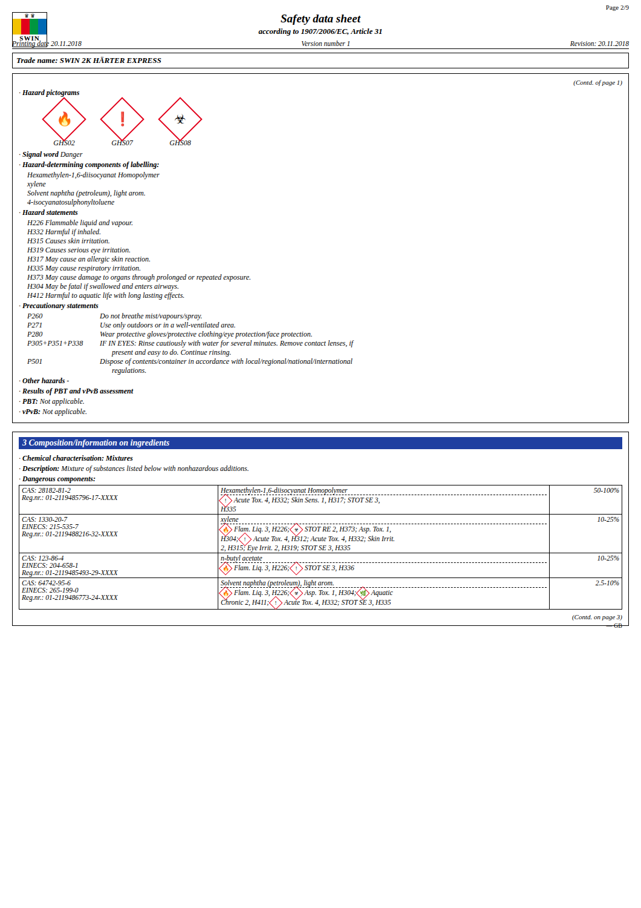Page 2/9
♛ ♛
SWIN
Safety data sheet
according to 1907/2006/EC, Article 31
Printing date 20.11.2018 Version number 1 Revision: 20.11.2018
Trade name: SWIN 2K HÄRTER EXPRESS
(Contd. of page 1)
· Hazard pictograms
🔥
GHS02
❗
GHS07
☣
GHS08
· Signal word Danger
· Hazard-determining components of labelling:
Hexamethylen-1,6-diisocyanat Homopolymer
xylene
Solvent naphtha (petroleum), light arom.
4-isocyanatosulphonyltoluene
· Hazard statements
H226 Flammable liquid and vapour.
H332 Harmful if inhaled.
H315 Causes skin irritation.
H319 Causes serious eye irritation.
H317 May cause an allergic skin reaction.
H335 May cause respiratory irritation.
H373 May cause damage to organs through prolonged or repeated exposure.
H304 May be fatal if swallowed and enters airways.
H412 Harmful to aquatic life with long lasting effects.
· Precautionary statements
P260
Do not breathe mist/vapours/spray.
P271
Use only outdoors or in a well-ventilated area.
P280
Wear protective gloves/protective clothing/eye protection/face protection.
P305+P351+P338
IF IN EYES: Rinse cautiously with water for several minutes. Remove contact lenses, if present and easy to do. Continue rinsing.
P501
Dispose of contents/container in accordance with local/regional/national/international regulations.
· Other hazards -
· Results of PBT and vPvB assessment
· PBT: Not applicable.
· vPvB: Not applicable.
3 Composition/information on ingredients
· Chemical characterisation: Mixtures
· Description: Mixture of substances listed below with nonhazardous additions.
· Dangerous components:
| CAS: 28182-81-2 Reg.nr.: 01-2119485796-17-XXXX | Hexamethylen-1,6-diisocyanat Homopolymer ! Acute Tox. 4, H332; Skin Sens. 1, H317; STOT SE 3, H335 | 50-100% |
| CAS: 1330-20-7 EINECS: 215-535-7 Reg.nr.: 01-2119488216-32-XXXX | xylene 🔥 Flam. Liq. 3, H226; ☣ STOT RE 2, H373; Asp. Tox. 1, H304; ! Acute Tox. 4, H312; Acute Tox. 4, H332; Skin Irrit. 2, H315; Eye Irrit. 2, H319; STOT SE 3, H335 | 10-25% |
| CAS: 123-86-4 EINECS: 204-658-1 Reg.nr.: 01-2119485493-29-XXXX | n-butyl acetate 🔥 Flam. Liq. 3, H226; ! STOT SE 3, H336 | 10-25% |
| CAS: 64742-95-6 EINECS: 265-199-0 Reg.nr.: 01-2119486773-24-XXXX | Solvent naphtha (petroleum), light arom. 🔥 Flam. Liq. 3, H226; ☣ Asp. Tox. 1, H304; 🌿 Aquatic Chronic 2, H411; ! Acute Tox. 4, H332; STOT SE 3, H335 | 2.5-10% |
(Contd. on page 3) GB